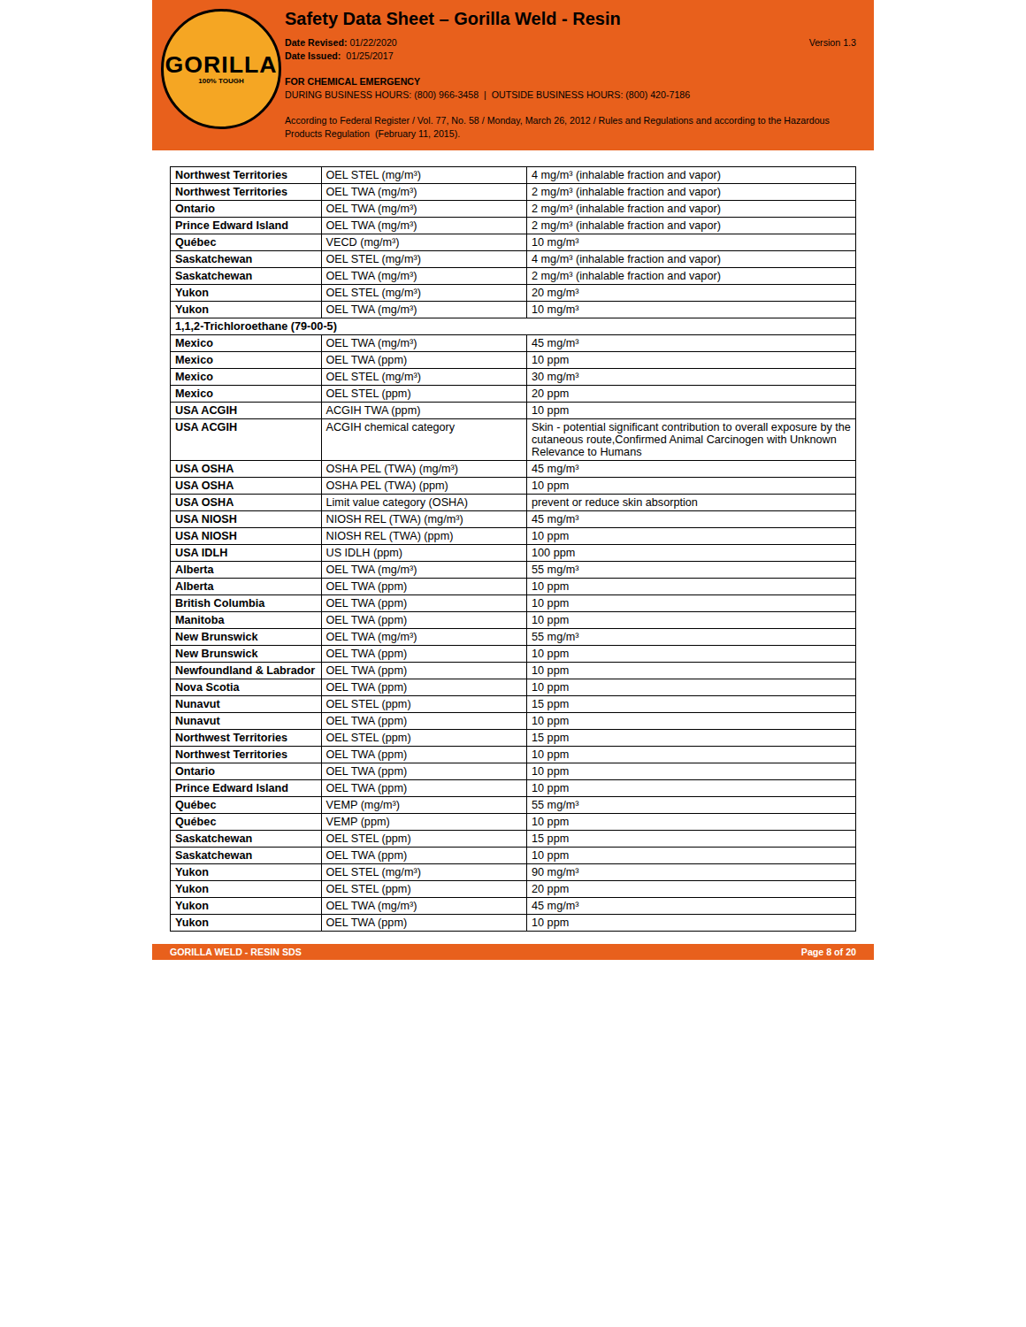GORILLA
100% TOUGH
Safety Data Sheet – Gorilla Weld - Resin
Version 1.3 Date Revised: 01/22/2020
Date Issued: 01/25/2017
FOR CHEMICAL EMERGENCY
DURING BUSINESS HOURS: (800) 966-3458 | OUTSIDE BUSINESS HOURS: (800) 420-7186
According to Federal Register / Vol. 77, No. 58 / Monday, March 26, 2012 / Rules and Regulations and according to the Hazardous Products Regulation (February 11, 2015).
| Northwest Territories | OEL STEL (mg/m³) | 4 mg/m³ (inhalable fraction and vapor) |
| Northwest Territories | OEL TWA (mg/m³) | 2 mg/m³ (inhalable fraction and vapor) |
| Ontario | OEL TWA (mg/m³) | 2 mg/m³ (inhalable fraction and vapor) |
| Prince Edward Island | OEL TWA (mg/m³) | 2 mg/m³ (inhalable fraction and vapor) |
| Québec | VECD (mg/m³) | 10 mg/m³ |
| Saskatchewan | OEL STEL (mg/m³) | 4 mg/m³ (inhalable fraction and vapor) |
| Saskatchewan | OEL TWA (mg/m³) | 2 mg/m³ (inhalable fraction and vapor) |
| Yukon | OEL STEL (mg/m³) | 20 mg/m³ |
| Yukon | OEL TWA (mg/m³) | 10 mg/m³ |
| 1,1,2-Trichloroethane (79-00-5) |
| Mexico | OEL TWA (mg/m³) | 45 mg/m³ |
| Mexico | OEL TWA (ppm) | 10 ppm |
| Mexico | OEL STEL (mg/m³) | 30 mg/m³ |
| Mexico | OEL STEL (ppm) | 20 ppm |
| USA ACGIH | ACGIH TWA (ppm) | 10 ppm |
| USA ACGIH | ACGIH chemical category | Skin - potential significant contribution to overall exposure by the cutaneous route,Confirmed Animal Carcinogen with Unknown Relevance to Humans |
| USA OSHA | OSHA PEL (TWA) (mg/m³) | 45 mg/m³ |
| USA OSHA | OSHA PEL (TWA) (ppm) | 10 ppm |
| USA OSHA | Limit value category (OSHA) | prevent or reduce skin absorption |
| USA NIOSH | NIOSH REL (TWA) (mg/m³) | 45 mg/m³ |
| USA NIOSH | NIOSH REL (TWA) (ppm) | 10 ppm |
| USA IDLH | US IDLH (ppm) | 100 ppm |
| Alberta | OEL TWA (mg/m³) | 55 mg/m³ |
| Alberta | OEL TWA (ppm) | 10 ppm |
| British Columbia | OEL TWA (ppm) | 10 ppm |
| Manitoba | OEL TWA (ppm) | 10 ppm |
| New Brunswick | OEL TWA (mg/m³) | 55 mg/m³ |
| New Brunswick | OEL TWA (ppm) | 10 ppm |
| Newfoundland & Labrador | OEL TWA (ppm) | 10 ppm |
| Nova Scotia | OEL TWA (ppm) | 10 ppm |
| Nunavut | OEL STEL (ppm) | 15 ppm |
| Nunavut | OEL TWA (ppm) | 10 ppm |
| Northwest Territories | OEL STEL (ppm) | 15 ppm |
| Northwest Territories | OEL TWA (ppm) | 10 ppm |
| Ontario | OEL TWA (ppm) | 10 ppm |
| Prince Edward Island | OEL TWA (ppm) | 10 ppm |
| Québec | VEMP (mg/m³) | 55 mg/m³ |
| Québec | VEMP (ppm) | 10 ppm |
| Saskatchewan | OEL STEL (ppm) | 15 ppm |
| Saskatchewan | OEL TWA (ppm) | 10 ppm |
| Yukon | OEL STEL (mg/m³) | 90 mg/m³ |
| Yukon | OEL STEL (ppm) | 20 ppm |
| Yukon | OEL TWA (mg/m³) | 45 mg/m³ |
| Yukon | OEL TWA (ppm) | 10 ppm |
GORILLA WELD - RESIN SDS Page 8 of 20